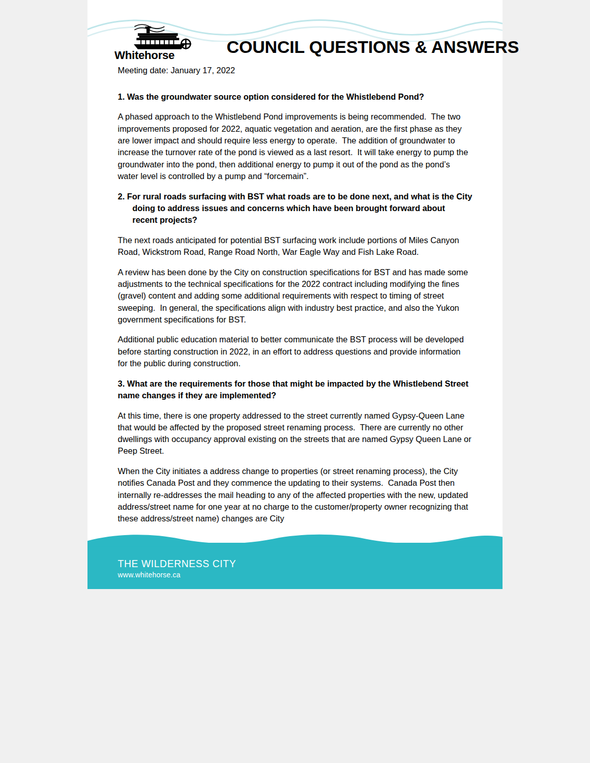Whitehorse
COUNCIL QUESTIONS & ANSWERS
Meeting date: January 17, 2022
1. Was the groundwater source option considered for the Whistlebend Pond?
A phased approach to the Whistlebend Pond improvements is being recommended. The two improvements proposed for 2022, aquatic vegetation and aeration, are the first phase as they are lower impact and should require less energy to operate. The addition of groundwater to increase the turnover rate of the pond is viewed as a last resort. It will take energy to pump the groundwater into the pond, then additional energy to pump it out of the pond as the pond’s water level is controlled by a pump and “forcemain”.
2. For rural roads surfacing with BST what roads are to be done next, and what is the City doing to address issues and concerns which have been brought forward about recent projects?
The next roads anticipated for potential BST surfacing work include portions of Miles Canyon Road, Wickstrom Road, Range Road North, War Eagle Way and Fish Lake Road.
A review has been done by the City on construction specifications for BST and has made some adjustments to the technical specifications for the 2022 contract including modifying the fines (gravel) content and adding some additional requirements with respect to timing of street sweeping. In general, the specifications align with industry best practice, and also the Yukon government specifications for BST.
Additional public education material to better communicate the BST process will be developed before starting construction in 2022, in an effort to address questions and provide information for the public during construction.
3. What are the requirements for those that might be impacted by the Whistlebend Street name changes if they are implemented?
At this time, there is one property addressed to the street currently named Gypsy-Queen Lane that would be affected by the proposed street renaming process. There are currently no other dwellings with occupancy approval existing on the streets that are named Gypsy Queen Lane or Peep Street.
When the City initiates a address change to properties (or street renaming process), the City notifies Canada Post and they commence the updating to their systems. Canada Post then internally re-addresses the mail heading to any of the affected properties with the new, updated address/street name for one year at no charge to the customer/property owner recognizing that these address/street name) changes are City
THE WILDERNESS CITY
www.whitehorse.ca